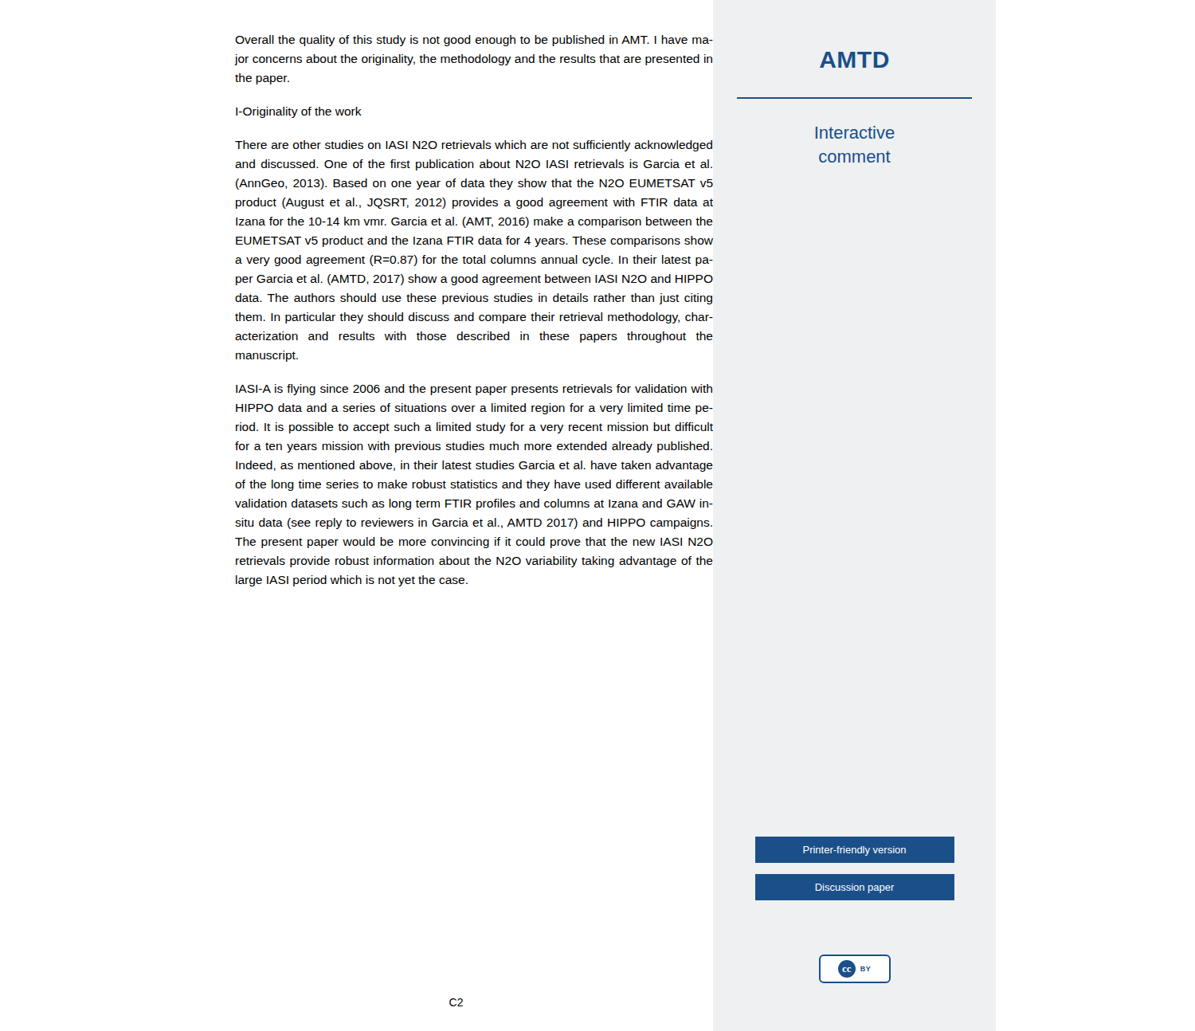Overall the quality of this study is not good enough to be published in AMT. I have major concerns about the originality, the methodology and the results that are presented in the paper.
I-Originality of the work
There are other studies on IASI N2O retrievals which are not sufficiently acknowledged and discussed. One of the first publication about N2O IASI retrievals is Garcia et al. (AnnGeo, 2013). Based on one year of data they show that the N2O EUMETSAT v5 product (August et al., JQSRT, 2012) provides a good agreement with FTIR data at Izana for the 10-14 km vmr. Garcia et al. (AMT, 2016) make a comparison between the EUMETSAT v5 product and the Izana FTIR data for 4 years. These comparisons show a very good agreement (R=0.87) for the total columns annual cycle. In their latest paper Garcia et al. (AMTD, 2017) show a good agreement between IASI N2O and HIPPO data. The authors should use these previous studies in details rather than just citing them. In particular they should discuss and compare their retrieval methodology, characterization and results with those described in these papers throughout the manuscript.
IASI-A is flying since 2006 and the present paper presents retrievals for validation with HIPPO data and a series of situations over a limited region for a very limited time period. It is possible to accept such a limited study for a very recent mission but difficult for a ten years mission with previous studies much more extended already published. Indeed, as mentioned above, in their latest studies Garcia et al. have taken advantage of the long time series to make robust statistics and they have used different available validation datasets such as long term FTIR profiles and columns at Izana and GAW in-situ data (see reply to reviewers in Garcia et al., AMTD 2017) and HIPPO campaigns. The present paper would be more convincing if it could prove that the new IASI N2O retrievals provide robust information about the N2O variability taking advantage of the large IASI period which is not yet the case.
C2
AMTD
Interactive
comment
Printer-friendly version Discussion paper
cc
BY